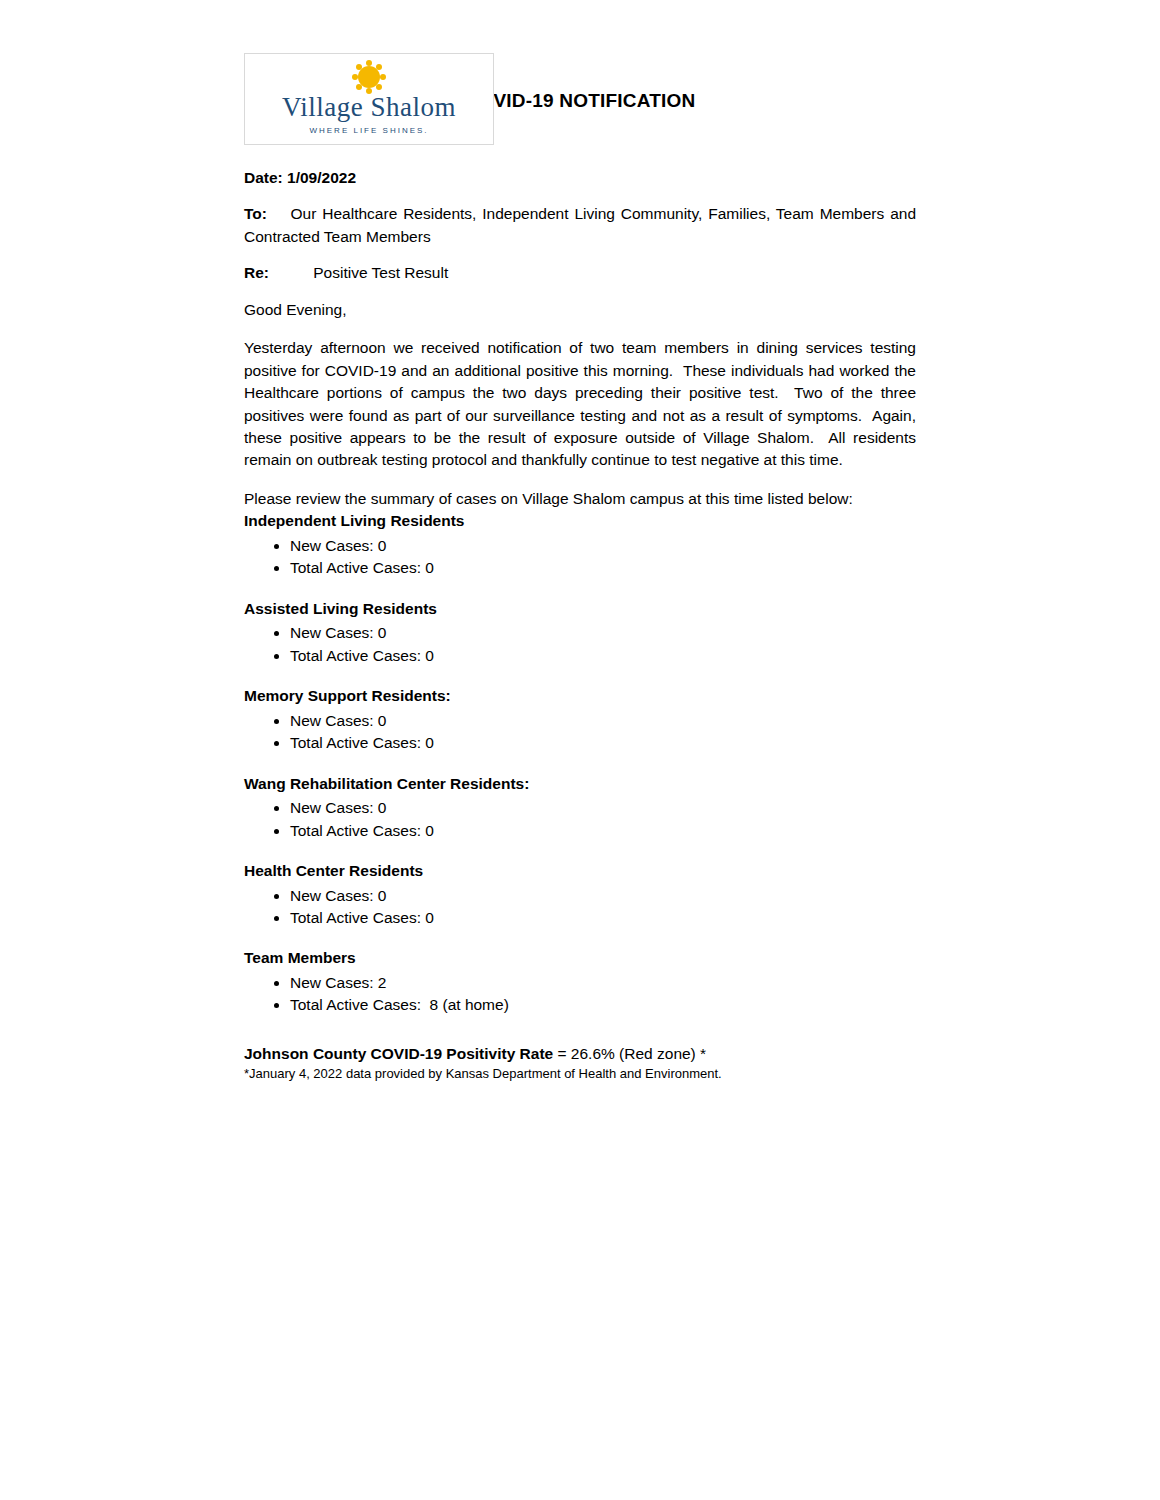Village Shalom
Where Life Shines.
COVID-19 NOTIFICATION
Date: 1/09/2022
To: Our Healthcare Residents, Independent Living Community, Families, Team Members and Contracted Team Members
Re: Positive Test Result
Good Evening,
Yesterday afternoon we received notification of two team members in dining services testing positive for COVID-19 and an additional positive this morning. These individuals had worked the Healthcare portions of campus the two days preceding their positive test. Two of the three positives were found as part of our surveillance testing and not as a result of symptoms. Again, these positive appears to be the result of exposure outside of Village Shalom. All residents remain on outbreak testing protocol and thankfully continue to test negative at this time.
Please review the summary of cases on Village Shalom campus at this time listed below:
Independent Living Residents
New Cases: 0
Total Active Cases: 0
Assisted Living Residents
New Cases: 0
Total Active Cases: 0
Memory Support Residents:
New Cases: 0
Total Active Cases: 0
Wang Rehabilitation Center Residents:
New Cases: 0
Total Active Cases: 0
Health Center Residents
New Cases: 0
Total Active Cases: 0
Team Members
New Cases: 2
Total Active Cases: 8 (at home)
Johnson County COVID-19 Positivity Rate = 26.6% (Red zone) *
*January 4, 2022 data provided by Kansas Department of Health and Environment.